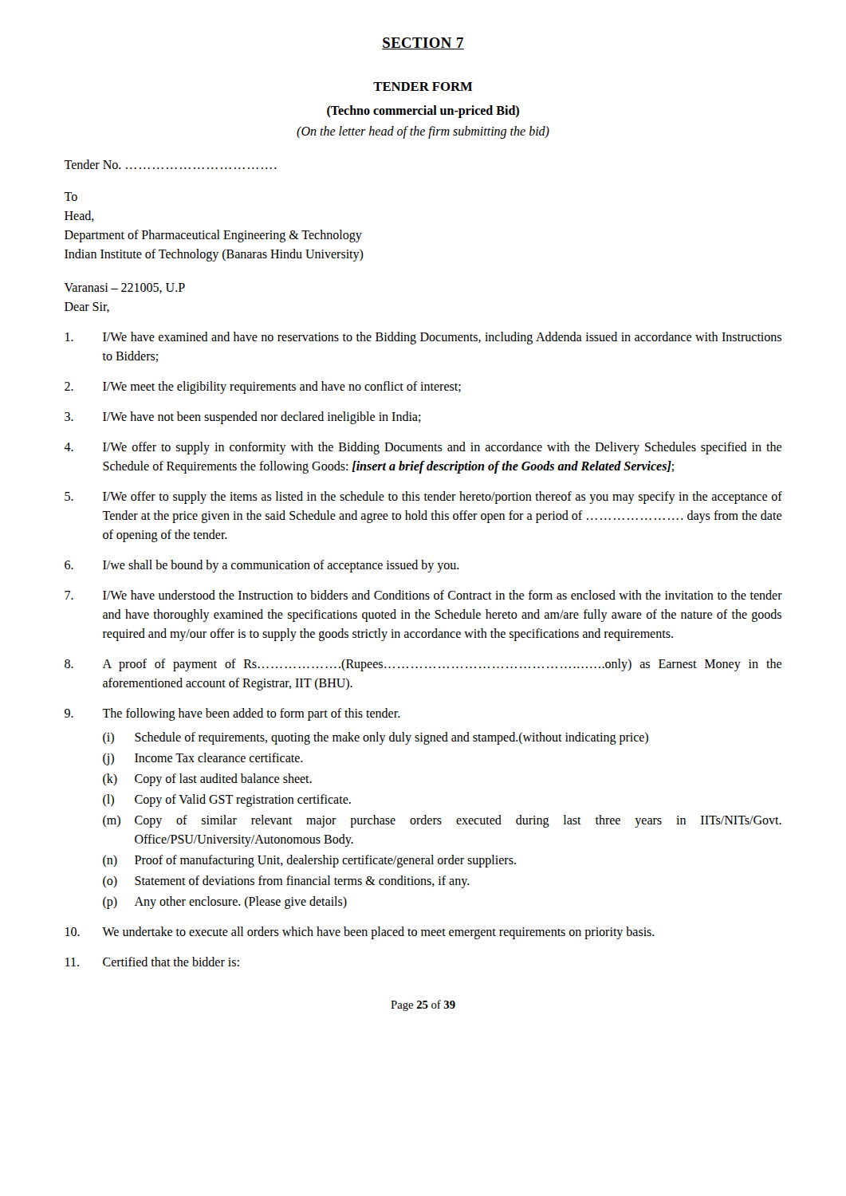SECTION 7
TENDER FORM
(Techno commercial un-priced Bid)
(On the letter head of the firm submitting the bid)
Tender No. …………………………….
To
Head,
Department of Pharmaceutical Engineering & Technology
Indian Institute of Technology (Banaras Hindu University)
Varanasi – 221005, U.P
Dear Sir,
I/We have examined and have no reservations to the Bidding Documents, including Addenda issued in accordance with Instructions to Bidders;
I/We meet the eligibility requirements and have no conflict of interest;
I/We have not been suspended nor declared ineligible in India;
I/We offer to supply in conformity with the Bidding Documents and in accordance with the Delivery Schedules specified in the Schedule of Requirements the following Goods: [insert a brief description of the Goods and Related Services];
I/We offer to supply the items as listed in the schedule to this tender hereto/portion thereof as you may specify in the acceptance of Tender at the price given in the said Schedule and agree to hold this offer open for a period of …………………. days from the date of opening of the tender.
I/we shall be bound by a communication of acceptance issued by you.
I/We have understood the Instruction to bidders and Conditions of Contract in the form as enclosed with the invitation to the tender and have thoroughly examined the specifications quoted in the Schedule hereto and am/are fully aware of the nature of the goods required and my/our offer is to supply the goods strictly in accordance with the specifications and requirements.
A proof of payment of Rs……………….(Rupees…………………………………….…….only) as Earnest Money in the aforementioned account of Registrar, IIT (BHU).
The following have been added to form part of this tender.
(i) Schedule of requirements, quoting the make only duly signed and stamped.(without indicating price)
(j) Income Tax clearance certificate.
(k) Copy of last audited balance sheet.
(l) Copy of Valid GST registration certificate.
(m) Copy of similar relevant major purchase orders executed during last three years in IITs/NITs/Govt. Office/PSU/University/Autonomous Body.
(n) Proof of manufacturing Unit, dealership certificate/general order suppliers.
(o) Statement of deviations from financial terms & conditions, if any.
(p) Any other enclosure. (Please give details)
We undertake to execute all orders which have been placed to meet emergent requirements on priority basis.
Certified that the bidder is:
Page 25 of 39